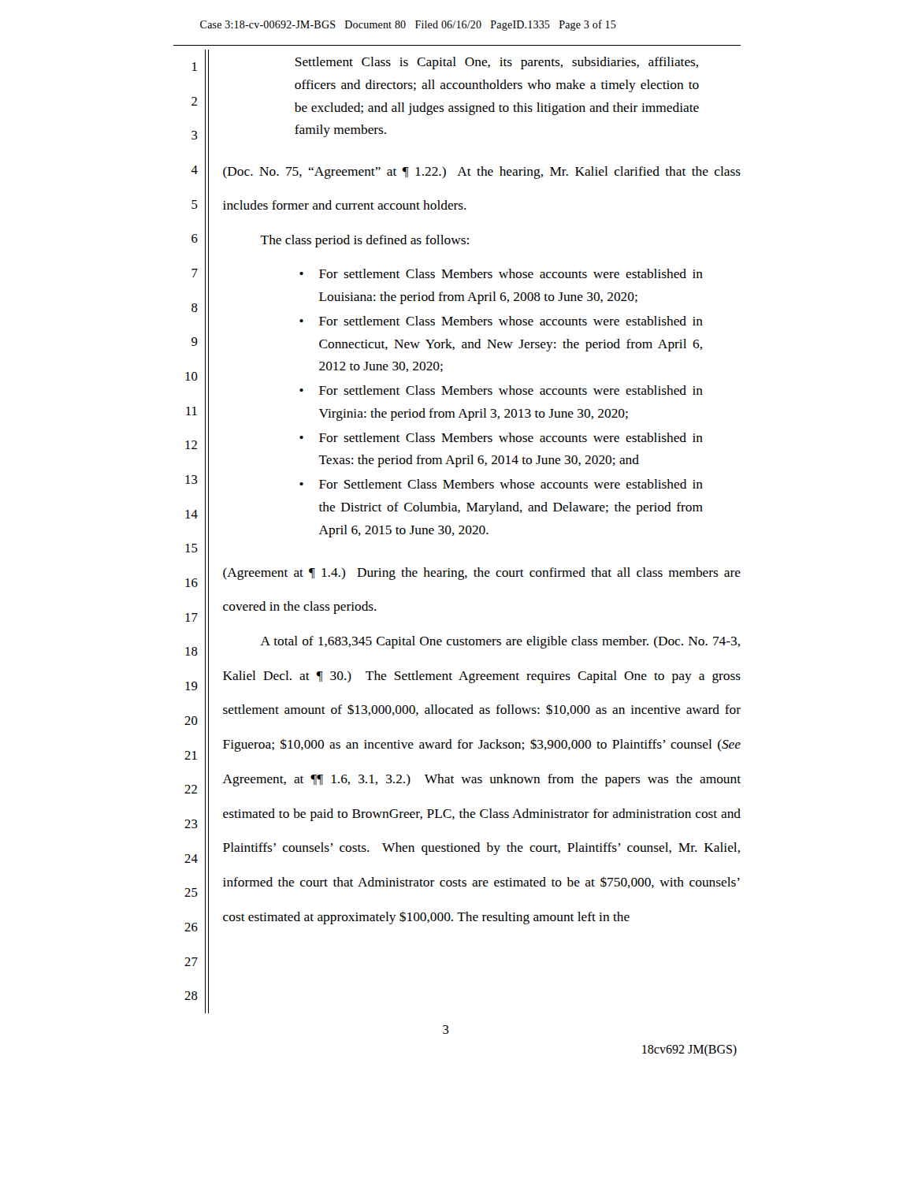Case 3:18-cv-00692-JM-BGS Document 80 Filed 06/16/20 PageID.1335 Page 3 of 15
1
2
3
4
5
6
7
8
9
10
11
12
13
14
15
16
17
18
19
20
21
22
23
24
25
26
27
28
Settlement Class is Capital One, its parents, subsidiaries, affiliates, officers and directors; all accountholders who make a timely election to be excluded; and all judges assigned to this litigation and their immediate family members.
(Doc. No. 75, “Agreement” at ¶ 1.22.) At the hearing, Mr. Kaliel clarified that the class includes former and current account holders.
The class period is defined as follows:
For settlement Class Members whose accounts were established in Louisiana: the period from April 6, 2008 to June 30, 2020;
For settlement Class Members whose accounts were established in Connecticut, New York, and New Jersey: the period from April 6, 2012 to June 30, 2020;
For settlement Class Members whose accounts were established in Virginia: the period from April 3, 2013 to June 30, 2020;
For settlement Class Members whose accounts were established in Texas: the period from April 6, 2014 to June 30, 2020; and
For Settlement Class Members whose accounts were established in the District of Columbia, Maryland, and Delaware; the period from April 6, 2015 to June 30, 2020.
(Agreement at ¶ 1.4.) During the hearing, the court confirmed that all class members are covered in the class periods.
A total of 1,683,345 Capital One customers are eligible class member. (Doc. No. 74-3, Kaliel Decl. at ¶ 30.) The Settlement Agreement requires Capital One to pay a gross settlement amount of $13,000,000, allocated as follows: $10,000 as an incentive award for Figueroa; $10,000 as an incentive award for Jackson; $3,900,000 to Plaintiffs’ counsel (See Agreement, at ¶¶ 1.6, 3.1, 3.2.) What was unknown from the papers was the amount estimated to be paid to BrownGreer, PLC, the Class Administrator for administration cost and Plaintiffs’ counsels’ costs. When questioned by the court, Plaintiffs’ counsel, Mr. Kaliel, informed the court that Administrator costs are estimated to be at $750,000, with counsels’ cost estimated at approximately $100,000. The resulting amount left in the
3
18cv692 JM(BGS)